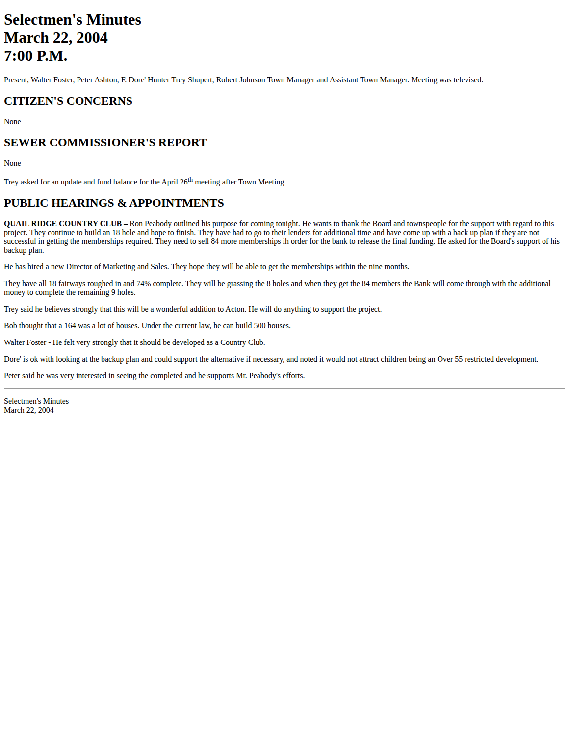Selectmen's Minutes
March 22, 2004
7:00 P.M.
Present, Walter Foster, Peter Ashton, F. Dore' Hunter Trey Shupert, Robert Johnson Town Manager and Assistant Town Manager. Meeting was televised.
CITIZEN'S CONCERNS
None
SEWER COMMISSIONER'S REPORT
None
Trey asked for an update and fund balance for the April 26th meeting after Town Meeting.
PUBLIC HEARINGS & APPOINTMENTS
QUAIL RIDGE COUNTRY CLUB – Ron Peabody outlined his purpose for coming tonight. He wants to thank the Board and townspeople for the support with regard to this project. They continue to build an 18 hole and hope to finish. They have had to go to their lenders for additional time and have come up with a back up plan if they are not successful in getting the memberships required. They need to sell 84 more memberships ih order for the bank to release the final funding. He asked for the Board's support of his backup plan.
He has hired a new Director of Marketing and Sales. They hope they will be able to get the memberships within the nine months.
They have all 18 fairways roughed in and 74% complete. They will be grassing the 8 holes and when they get the 84 members the Bank will come through with the additional money to complete the remaining 9 holes.
Trey said he believes strongly that this will be a wonderful addition to Acton. He will do anything to support the project.
Bob thought that a 164 was a lot of houses. Under the current law, he can build 500 houses.
Walter Foster - He felt very strongly that it should be developed as a Country Club.
Dore' is ok with looking at the backup plan and could support the alternative if necessary, and noted it would not attract children being an Over 55 restricted development.
Peter said he was very interested in seeing the completed and he supports Mr. Peabody's efforts.
Selectmen's Minutes
March 22, 2004